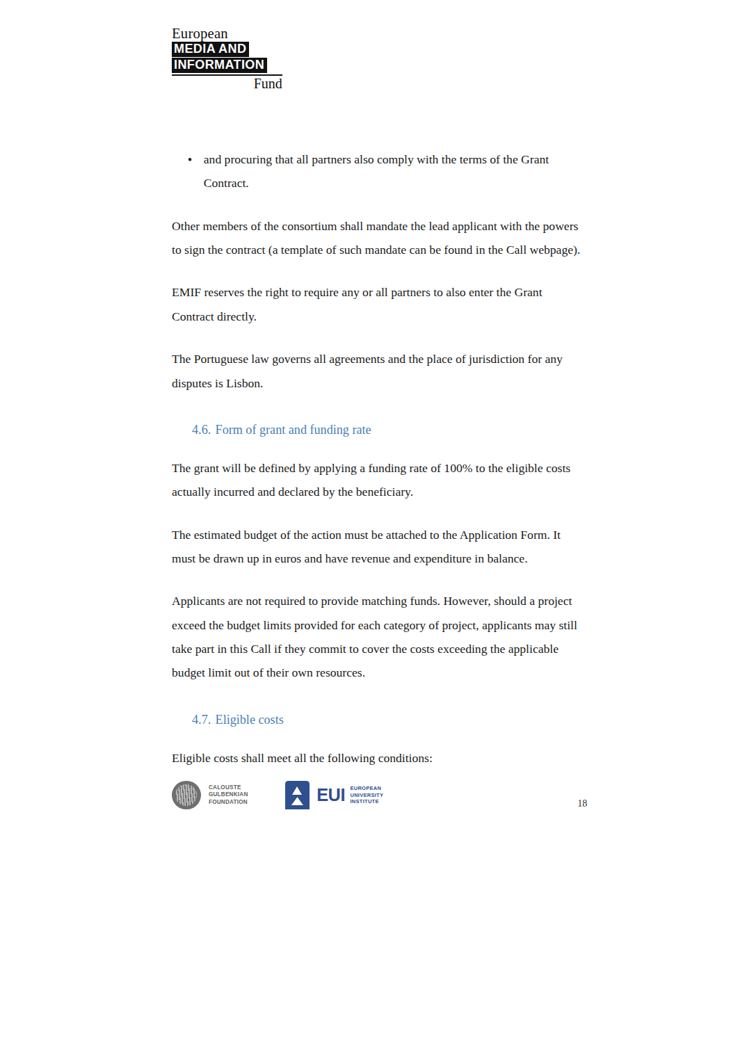European
MEDIA AND
INFORMATION
Fund
and procuring that all partners also comply with the terms of the Grant Contract.
Other members of the consortium shall mandate the lead applicant with the powers to sign the contract (a template of such mandate can be found in the Call webpage).
EMIF reserves the right to require any or all partners to also enter the Grant Contract directly.
The Portuguese law governs all agreements and the place of jurisdiction for any disputes is Lisbon.
4.6. Form of grant and funding rate
The grant will be defined by applying a funding rate of 100% to the eligible costs actually incurred and declared by the beneficiary.
The estimated budget of the action must be attached to the Application Form. It must be drawn up in euros and have revenue and expenditure in balance.
Applicants are not required to provide matching funds. However, should a project exceed the budget limits provided for each category of project, applicants may still take part in this Call if they commit to cover the costs exceeding the applicable budget limit out of their own resources.
4.7. Eligible costs
Eligible costs shall meet all the following conditions:
Calouste
Gulbenkian
Foundation
EUI
European
University
Institute
18